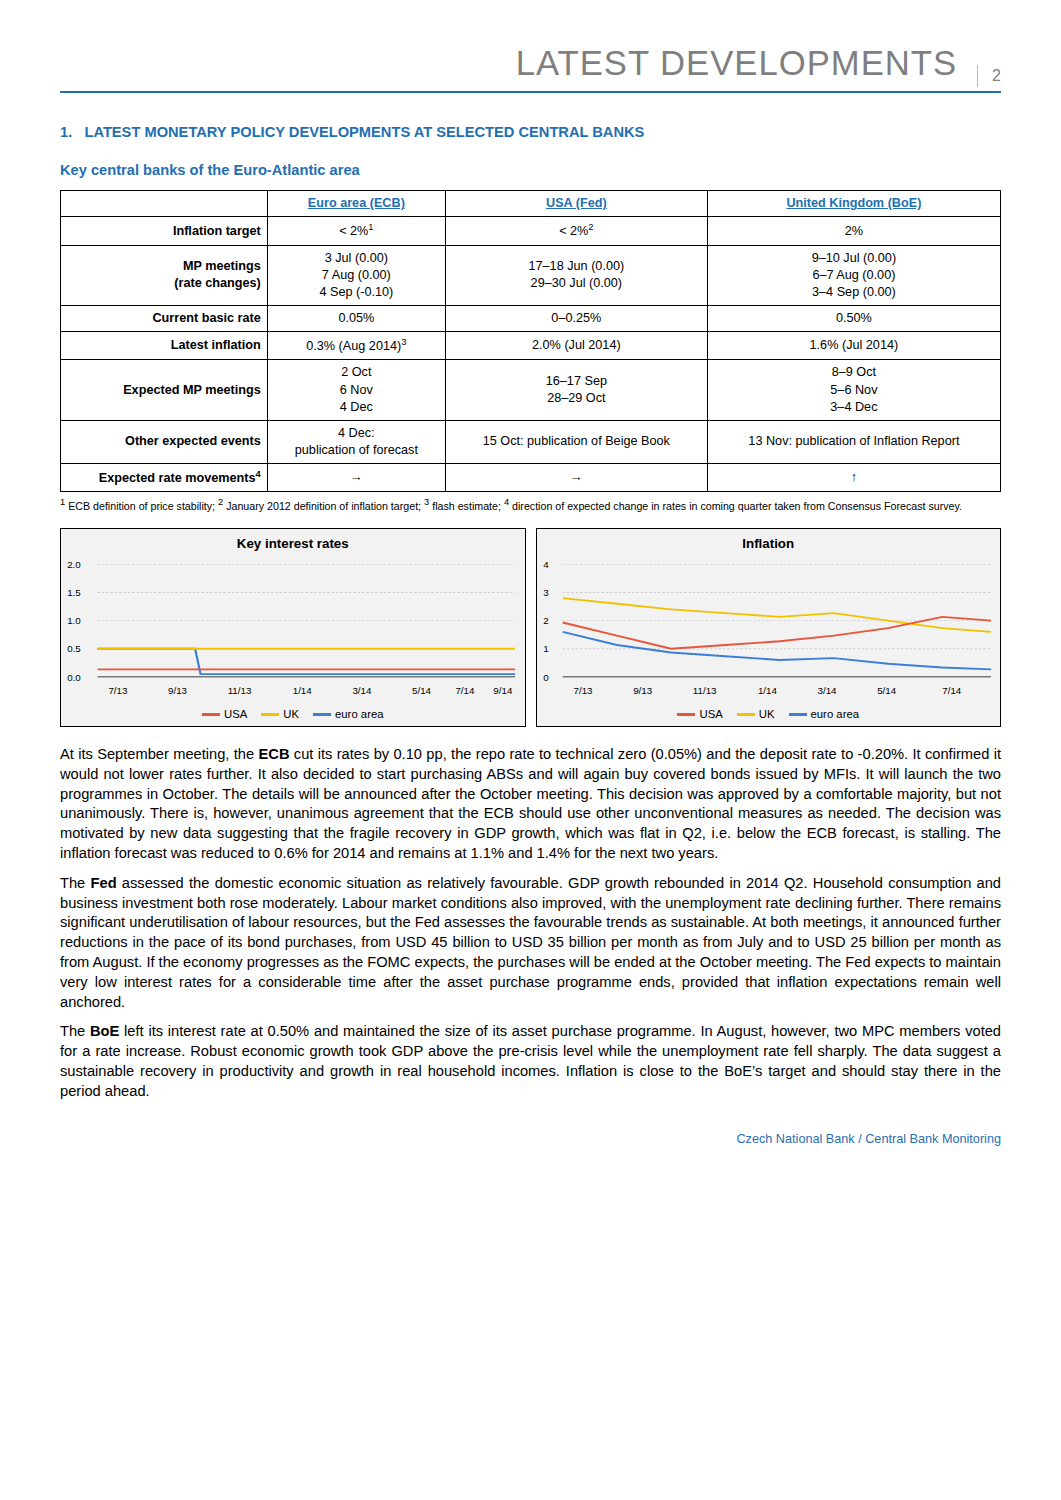LATEST DEVELOPMENTS
2
1. LATEST MONETARY POLICY DEVELOPMENTS AT SELECTED CENTRAL BANKS
Key central banks of the Euro-Atlantic area
| | Euro area (ECB) | USA (Fed) | United Kingdom (BoE) |
| --- | --- | --- | --- |
| Inflation target | < 2% 1 | < 2% 2 | 2% |
| MP meetings (rate changes) | 3 Jul (0.00) 7 Aug (0.00) 4 Sep (-0.10) | 17–18 Jun (0.00) 29–30 Jul (0.00) | 9–10 Jul (0.00) 6–7 Aug (0.00) 3–4 Sep (0.00) |
| Current basic rate | 0.05% | 0–0.25% | 0.50% |
| Latest inflation | 0.3% (Aug 2014) 3 | 2.0% (Jul 2014) | 1.6% (Jul 2014) |
| Expected MP meetings | 2 Oct 6 Nov 4 Dec | 16–17 Sep 28–29 Oct | 8–9 Oct 5–6 Nov 3–4 Dec |
| Other expected events | 4 Dec: publication of forecast | 15 Oct: publication of Beige Book | 13 Nov: publication of Inflation Report |
| Expected rate movements 4 | → | → | ↑ |
1 ECB definition of price stability; 2 January 2012 definition of inflation target; 3 flash estimate; 4 direction of expected change in rates in coming quarter taken from Consensus Forecast survey.
Key interest rates
2.0 1.5 1.0 0.5 0.0 7/13 9/13 11/13 1/14 3/14 5/14 7/14 9/14
USA UK euro area
Inflation
4 3 2 1 0 7/13 9/13 11/13 1/14 3/14 5/14 7/14
USA UK euro area
At its September meeting, the ECB cut its rates by 0.10 pp, the repo rate to technical zero (0.05%) and the deposit rate to -0.20%. It confirmed it would not lower rates further. It also decided to start purchasing ABSs and will again buy covered bonds issued by MFIs. It will launch the two programmes in October. The details will be announced after the October meeting. This decision was approved by a comfortable majority, but not unanimously. There is, however, unanimous agreement that the ECB should use other unconventional measures as needed. The decision was motivated by new data suggesting that the fragile recovery in GDP growth, which was flat in Q2, i.e. below the ECB forecast, is stalling. The inflation forecast was reduced to 0.6% for 2014 and remains at 1.1% and 1.4% for the next two years.
The Fed assessed the domestic economic situation as relatively favourable. GDP growth rebounded in 2014 Q2. Household consumption and business investment both rose moderately. Labour market conditions also improved, with the unemployment rate declining further. There remains significant underutilisation of labour resources, but the Fed assesses the favourable trends as sustainable. At both meetings, it announced further reductions in the pace of its bond purchases, from USD 45 billion to USD 35 billion per month as from July and to USD 25 billion per month as from August. If the economy progresses as the FOMC expects, the purchases will be ended at the October meeting. The Fed expects to maintain very low interest rates for a considerable time after the asset purchase programme ends, provided that inflation expectations remain well anchored.
The BoE left its interest rate at 0.50% and maintained the size of its asset purchase programme. In August, however, two MPC members voted for a rate increase. Robust economic growth took GDP above the pre-crisis level while the unemployment rate fell sharply. The data suggest a sustainable recovery in productivity and growth in real household incomes. Inflation is close to the BoE’s target and should stay there in the period ahead.
Czech National Bank / Central Bank Monitoring